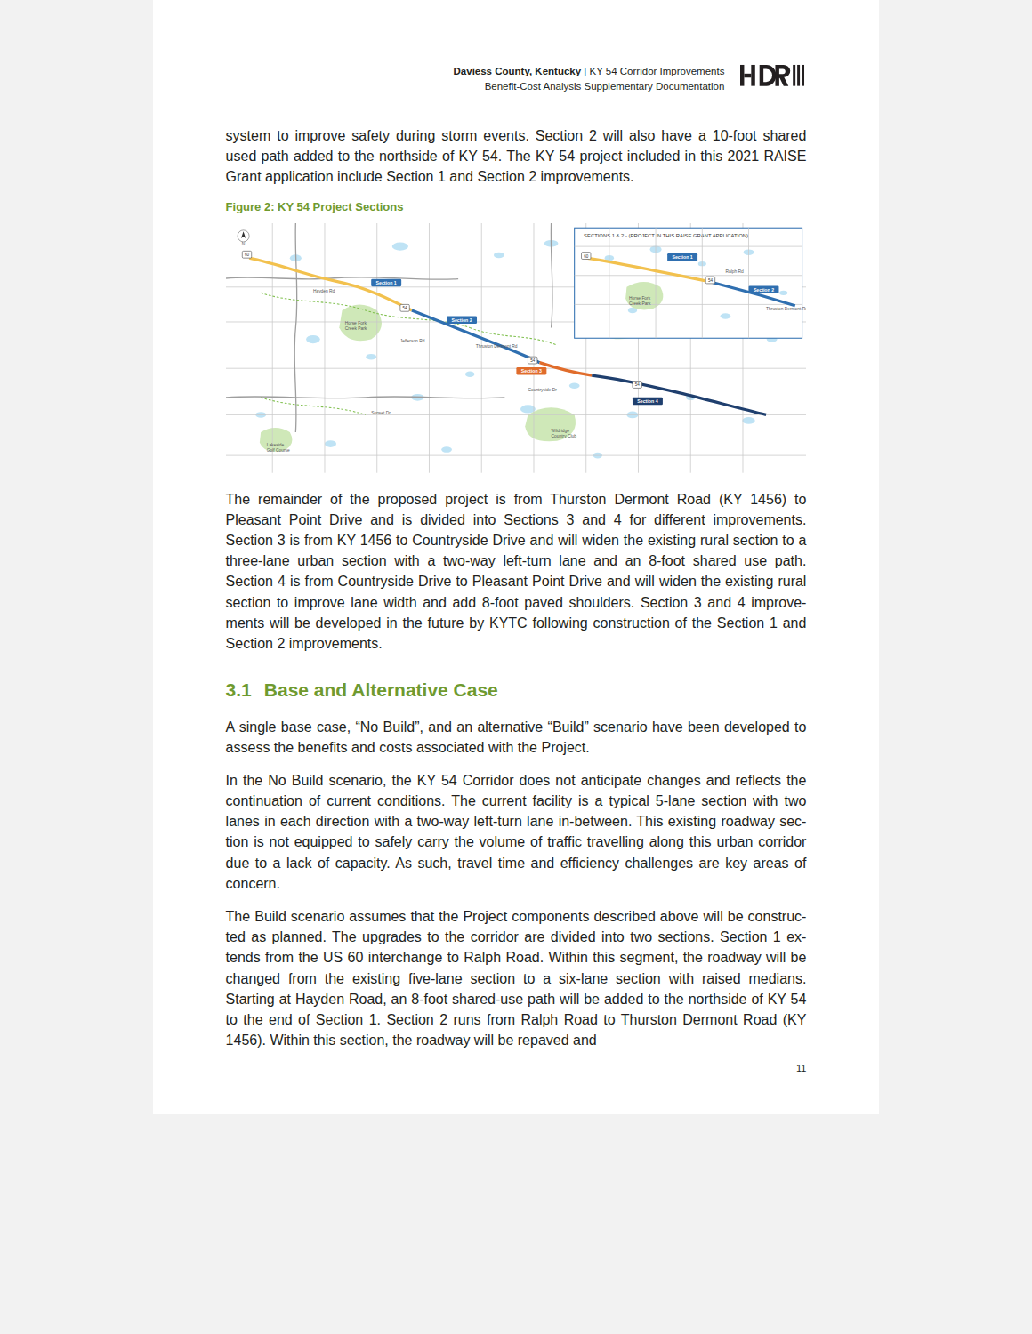Daviess County, Kentucky | KY 54 Corridor Improvements
Benefit-Cost Analysis Supplementary Documentation
system to improve safety during storm events. Section 2 will also have a 10-foot shared used path added to the northside of KY 54. The KY 54 project included in this 2021 RAISE Grant application include Section 1 and Section 2 improvements.
Figure 2: KY 54 Project Sections
60 54 54 54 Section 1 Section 2 Section 3 Section 4 Horse Fork Creek Park Jefferson Rd Thruston Dermont Rd Countryside Dr Wildridge Country Club Lakeside Golf Course Hayden Rd Sunset Dr N SECTIONS 1 & 2 - (PROJECT IN THIS RAISE GRANT APPLICATION) Section 1 Section 2 60 54 Horse Fork Creek Park Ralph Rd Thruston Dermont Rd
The remainder of the proposed project is from Thurston Dermont Road (KY 1456) to Pleasant Point Drive and is divided into Sections 3 and 4 for different improvements. Section 3 is from KY 1456 to Countryside Drive and will widen the existing rural section to a three-lane urban section with a two-way left-turn lane and an 8-foot shared use path. Section 4 is from Countryside Drive to Pleasant Point Drive and will widen the existing rural section to improve lane width and add 8-foot paved shoulders. Section 3 and 4 improvements will be developed in the future by KYTC following construction of the Section 1 and Section 2 improvements.
3.1 Base and Alternative Case
A single base case, “No Build”, and an alternative “Build” scenario have been developed to assess the benefits and costs associated with the Project.
In the No Build scenario, the KY 54 Corridor does not anticipate changes and reflects the continuation of current conditions. The current facility is a typical 5-lane section with two lanes in each direction with a two-way left-turn lane in-between. This existing roadway section is not equipped to safely carry the volume of traffic travelling along this urban corridor due to a lack of capacity. As such, travel time and efficiency challenges are key areas of concern.
The Build scenario assumes that the Project components described above will be constructed as planned. The upgrades to the corridor are divided into two sections. Section 1 extends from the US 60 interchange to Ralph Road. Within this segment, the roadway will be changed from the existing five-lane section to a six-lane section with raised medians. Starting at Hayden Road, an 8-foot shared-use path will be added to the northside of KY 54 to the end of Section 1. Section 2 runs from Ralph Road to Thurston Dermont Road (KY 1456). Within this section, the roadway will be repaved and
11